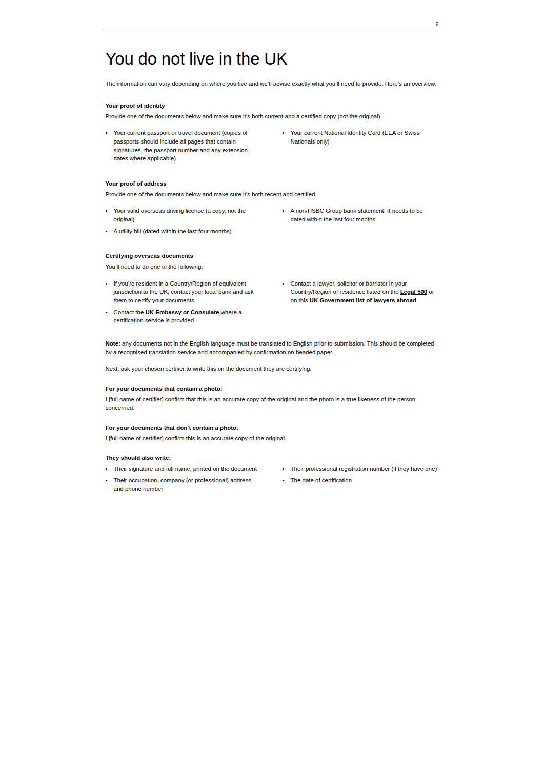6
You do not live in the UK
The information can vary depending on where you live and we’ll advise exactly what you’ll need to provide. Here’s an overview:
Your proof of identity
Provide one of the documents below and make sure it’s both current and a certified copy (not the original).
Your current passport or travel document (copies of passports should include all pages that contain signatures, the passport number and any extension dates where applicable)
Your current National Identity Card (EEA or Swiss Nationals only)
Your proof of address
Provide one of the documents below and make sure it’s both recent and certified.
Your valid overseas driving licence (a copy, not the original)
A utility bill (dated within the last four months)
A non-HSBC Group bank statement. It needs to be dated within the last four months
Certifying overseas documents
You’ll need to do one of the following:
If you’re resident in a Country/Region of equivalent jurisdiction to the UK, contact your local bank and ask them to certify your documents.
Contact the UK Embassy or Consulate where a certification service is provided
Contact a lawyer, solicitor or barrister in your Country/Region of residence listed on the Legal 500 or on this UK Government list of lawyers abroad.
Note: any documents not in the English language must be translated to English prior to submission. This should be completed by a recognised translation service and accompanied by confirmation on headed paper.
Next, ask your chosen certifier to write this on the document they are certifying:
For your documents that contain a photo:
I [full name of certifier] confirm that this is an accurate copy of the original and the photo is a true likeness of the person concerned.
For your documents that don’t contain a photo:
I [full name of certifier] confirm this is an accurate copy of the original.
They should also write:
Their signature and full name, printed on the document
Their occupation, company (or professional) address and phone number
Their professional registration number (if they have one)
The date of certification